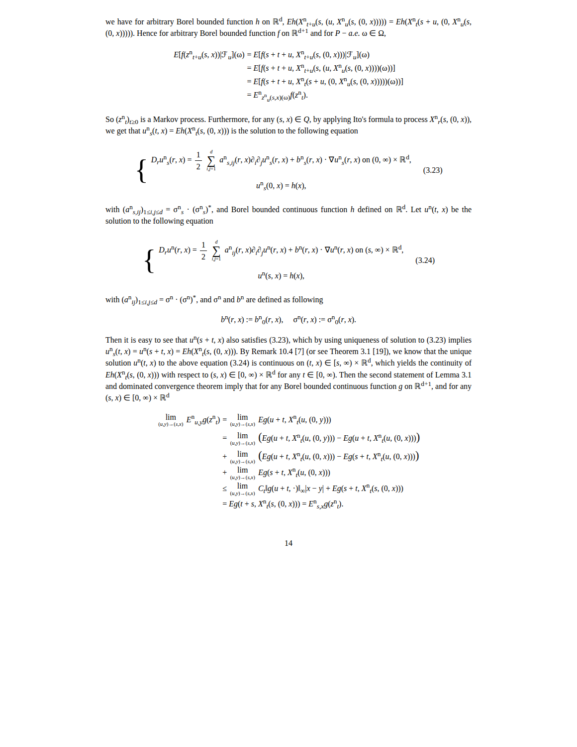we have for arbitrary Borel bounded function h on ℝd, Eh(Xnt+u(s, (u, Xnu(s, (0, x))))) = Eh(Xnt(s + u, (0, Xnu(s, (0, x))))). Hence for arbitrary Borel bounded function f on ℝd+1 and for P − a.e. ω ∈ Ω,
| E [ f ( z n t + u ( s , x ))/ℱ u ](ω) | = E [ f ( s + t + u , X n t + u ( s , (0, x )))/ℱ u ](ω) |
| | = E [ f ( s + t + u , X n t + u ( s , ( u , X n u ( s , (0, x ))))(ω))] |
| | = E [ f ( s + t + u , X n t ( s + u , (0, X n u ( s , (0, x )))))(ω))] |
| | = E n z n u ( s , x )(ω) f ( z n t ). |
So (znt)t≥0 is a Markov process. Furthermore, for any (s, x) ∈ Q, by applying Ito's formula to process Xnr(s, (0, x)), we get that uns(t, x) = Eh(Xnt(s, (0, x))) is the solution to the following equation
{
Druns(r, x) = 12 d∑i,j=1 ans,ij(r, x)∂i∂juns(r, x) + bns(r, x) · ∇uns(r, x) on (0, ∞) × ℝd,
uns(0, x) = h(x),
(3.23)
with (ans,ij)1≤i,j≤d = σns · (σns)*, and Borel bounded continuous function h defined on ℝd. Let un(t, x) be the solution to the following equation
{
Drun(r, x) = 12 d∑i,j=1 anij(r, x)∂i∂jun(r, x) + bn(r, x) · ∇un(r, x) on (s, ∞) × ℝd,
un(s, x) = h(x),
(3.24)
with (anij)1≤i,j≤d = σn · (σn)*, and σn and bn are defined as following
bn(r, x) := bn0(r, x), σn(r, x) := σn0(r, x).
Then it is easy to see that un(s + t, x) also satisfies (3.23), which by using uniqueness of solution to (3.23) implies uns(t, x) = un(s + t, x) = Eh(Xnt(s, (0, x))). By Remark 10.4 [7] (or see Theorem 3.1 [19]), we know that the unique solution un(t, x) to the above equation (3.24) is continuous on (t, x) ∈ [s, ∞) × ℝd, which yields the continuity of Eh(Xnt(s, (0, x))) with respect to (s, x) ∈ [0, ∞) × ℝd for any t ∈ [0, ∞). Then the second statement of Lemma 3.1 and dominated convergence theorem imply that for any Borel bounded continuous function g on ℝd+1, and for any (s, x) ∈ [0, ∞) × ℝd
| lim ( u , y )→( s , x ) E n u , y g ( z n t ) | = lim ( u , y )→( s , x ) Eg ( u + t , X n t ( u , (0, y ))) |
| | = lim ( u , y )→( s , x ) ( Eg ( u + t , X n t ( u , (0, y ))) − Eg ( u + t , X n t ( u , (0, x ))) ) |
| | + lim ( u , y )→( s , x ) ( Eg ( u + t , X n t ( u , (0, x ))) − Eg ( s + t , X n t ( u , (0, x ))) ) |
| | + lim ( u , y )→( s , x ) Eg ( s + t , X n t ( u , (0, x ))) |
| | ≤ lim ( u , y )→( s , x ) C t ‖ g ( u + t , ·)‖ ∞ / x − y / + Eg ( s + t , X n t ( s , (0, x ))) |
| | = Eg ( t + s , X n t ( s , (0, x ))) = E n s , x g ( z n t ). |
14